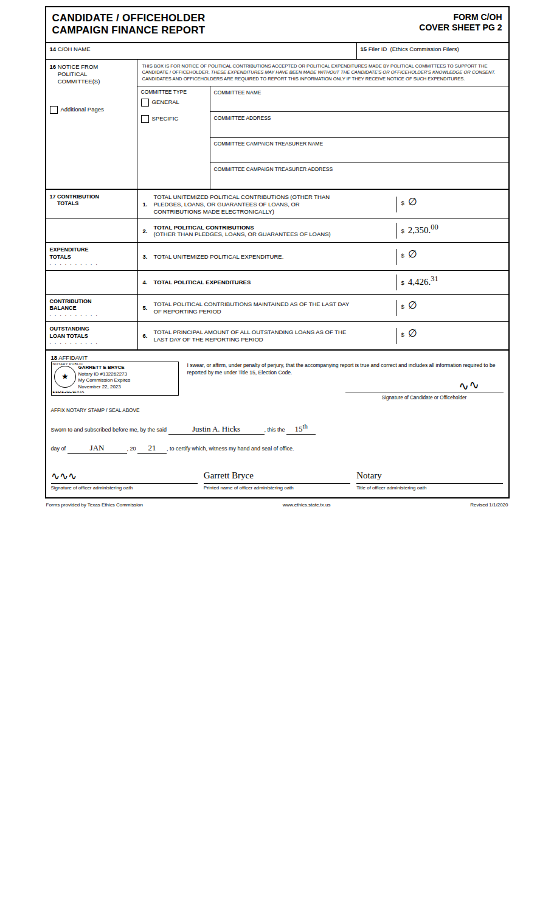CANDIDATE / OFFICEHOLDER
CAMPAIGN FINANCE REPORT
FORM C/OH
COVER SHEET PG 2
14 C/OH NAME
15 Filer ID (Ethics Commission Filers)
16 NOTICE FROM
POLITICAL
COMMITTEE(S)
Additional Pages
THIS BOX IS FOR NOTICE OF POLITICAL CONTRIBUTIONS ACCEPTED OR POLITICAL EXPENDITURES MADE BY POLITICAL COMMITTEES TO SUPPORT THE CANDIDATE / OFFICEHOLDER. THESE EXPENDITURES MAY HAVE BEEN MADE WITHOUT THE CANDIDATE'S OR OFFICEHOLDER'S KNOWLEDGE OR CONSENT. CANDIDATES AND OFFICEHOLDERS ARE REQUIRED TO REPORT THIS INFORMATION ONLY IF THEY RECEIVE NOTICE OF SUCH EXPENDITURES.
COMMITTEE TYPE
GENERAL
SPECIFIC
COMMITTEE NAME
COMMITTEE ADDRESS
COMMITTEE CAMPAIGN TREASURER NAME
COMMITTEE CAMPAIGN TREASURER ADDRESS
17 CONTRIBUTION
TOTALS
1.
TOTAL UNITEMIZED POLITICAL CONTRIBUTIONS (OTHER THAN
PLEDGES, LOANS, OR GUARANTEES OF LOANS, OR
CONTRIBUTIONS MADE ELECTRONICALLY)
$ ∅
2.
TOTAL POLITICAL CONTRIBUTIONS
(OTHER THAN PLEDGES, LOANS, OR GUARANTEES OF LOANS)
$ 2,350.00
EXPENDITURE
TOTALS. . . . . . . . . .
3.
TOTAL UNITEMIZED POLITICAL EXPENDITURE.
$ ∅
4.
TOTAL POLITICAL EXPENDITURES
$ 4,426.31
CONTRIBUTION
BALANCE. . . . . . . . . .
5.
TOTAL POLITICAL CONTRIBUTIONS MAINTAINED AS OF THE LAST DAY
OF REPORTING PERIOD
$ ∅
OUTSTANDING
LOAN TOTALS. . . . . . . . . .
6.
TOTAL PRINCIPAL AMOUNT OF ALL OUTSTANDING LOANS AS OF THE
LAST DAY OF THE REPORTING PERIOD
$ ∅
18 AFFIDAVIT
NOTARY PUBLIC
★
STATE OF TEXAS
••••••••
GARRETT E BRYCE
Notary ID #132262273
My Commission Expires
November 22, 2023
I swear, or affirm, under penalty of perjury, that the accompanying report is true and correct and includes all information required to be reported by me under Title 15, Election Code.
∿∿ Signature of Candidate or Officeholder
AFFIX NOTARY STAMP / SEAL ABOVE
Sworn to and subscribed before me, by the said Justin A. Hicks, this the 15th
day of JAN, 20 21, to certify which, witness my hand and seal of office.
∿∿∿
Signature of officer administering oath
Garrett Bryce
Printed name of officer administering oath
Notary
Title of officer administering oath
Forms provided by Texas Ethics Commission
www.ethics.state.tx.us
Revised 1/1/2020